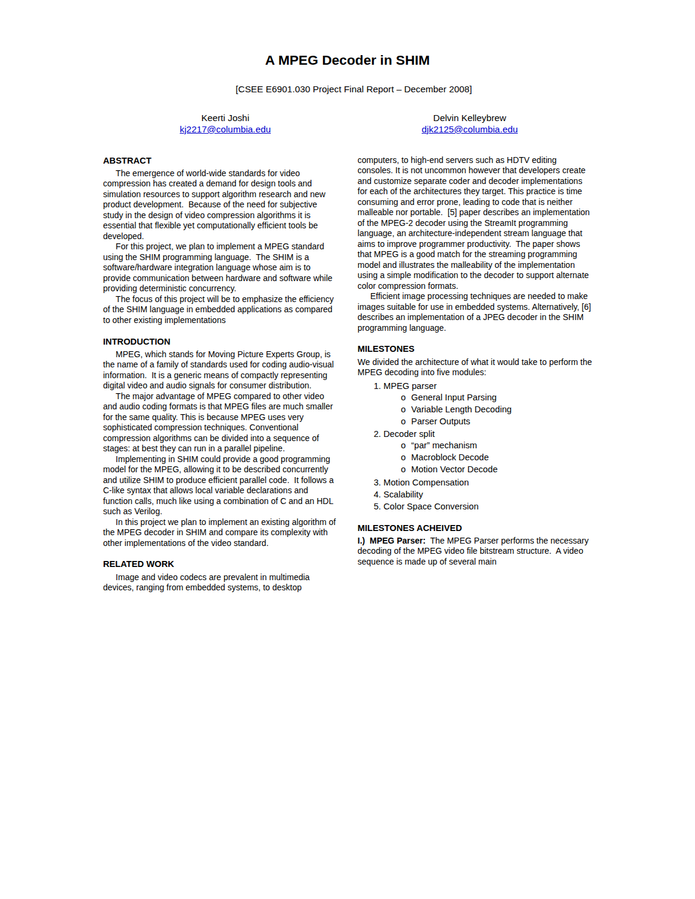A MPEG Decoder in SHIM
[CSEE E6901.030 Project Final Report – December 2008]
| Keerti Joshi kj2217@columbia.edu | Delvin Kelleybrew djk2125@columbia.edu |
ABSTRACT
The emergence of world-wide standards for video compression has created a demand for design tools and simulation resources to support algorithm research and new product development. Because of the need for subjective study in the design of video compression algorithms it is essential that flexible yet computationally efficient tools be developed.
For this project, we plan to implement a MPEG standard using the SHIM programming language. The SHIM is a software/hardware integration language whose aim is to provide communication between hardware and software while providing deterministic concurrency.
The focus of this project will be to emphasize the efficiency of the SHIM language in embedded applications as compared to other existing implementations
INTRODUCTION
MPEG, which stands for Moving Picture Experts Group, is the name of a family of standards used for coding audio-visual information. It is a generic means of compactly representing digital video and audio signals for consumer distribution.
The major advantage of MPEG compared to other video and audio coding formats is that MPEG files are much smaller for the same quality. This is because MPEG uses very sophisticated compression techniques. Conventional compression algorithms can be divided into a sequence of stages: at best they can run in a parallel pipeline.
Implementing in SHIM could provide a good programming model for the MPEG, allowing it to be described concurrently and utilize SHIM to produce efficient parallel code. It follows a C-like syntax that allows local variable declarations and function calls, much like using a combination of C and an HDL such as Verilog.
In this project we plan to implement an existing algorithm of the MPEG decoder in SHIM and compare its complexity with other implementations of the video standard.
RELATED WORK
Image and video codecs are prevalent in multimedia devices, ranging from embedded systems, to desktop computers, to high-end servers such as HDTV editing consoles. It is not uncommon however that developers create and customize separate coder and decoder implementations for each of the architectures they target. This practice is time consuming and error prone, leading to code that is neither malleable nor portable. [5] paper describes an implementation of the MPEG-2 decoder using the StreamIt programming language, an architecture-independent stream language that aims to improve programmer productivity. The paper shows that MPEG is a good match for the streaming programming model and illustrates the malleability of the implementation using a simple modification to the decoder to support alternate color compression formats.
Efficient image processing techniques are needed to make images suitable for use in embedded systems. Alternatively, [6] describes an implementation of a JPEG decoder in the SHIM programming language.
MILESTONES
We divided the architecture of what it would take to perform the MPEG decoding into five modules:
MPEG parser
General Input Parsing
Variable Length Decoding
Parser Outputs
Decoder split
“par” mechanism
Macroblock Decode
Motion Vector Decode
Motion Compensation
Scalability
Color Space Conversion
MILESTONES ACHEIVED
I.) MPEG Parser: The MPEG Parser performs the necessary decoding of the MPEG video file bitstream structure. A video sequence is made up of several main